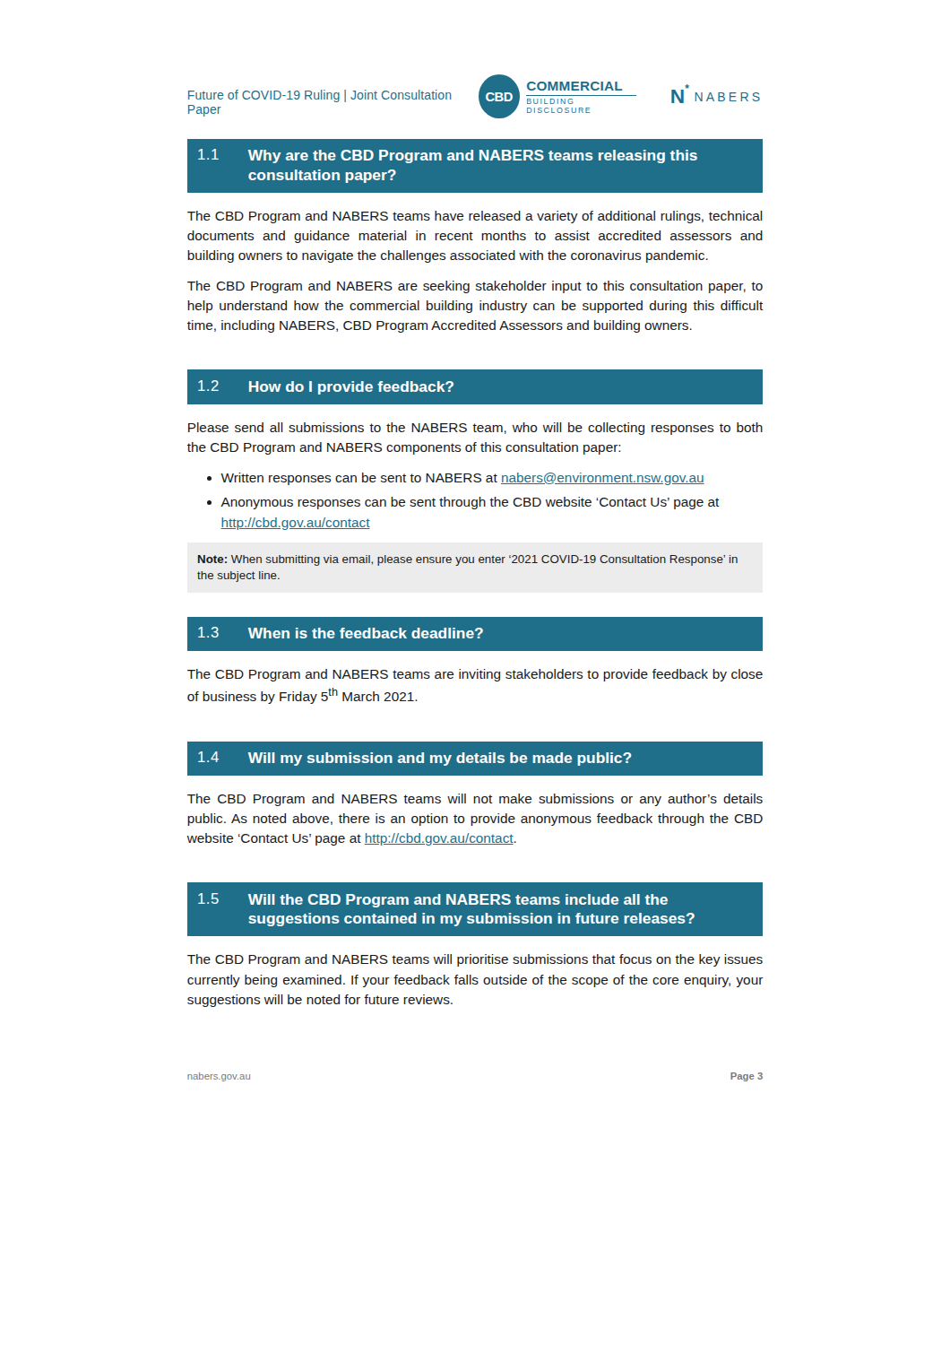Future of COVID-19 Ruling | Joint Consultation Paper
CBD
COMMERCIAL
BUILDING DISCLOSURE
N*
NABERS
1.1 Why are the CBD Program and NABERS teams releasing this consultation paper?
The CBD Program and NABERS teams have released a variety of additional rulings, technical documents and guidance material in recent months to assist accredited assessors and building owners to navigate the challenges associated with the coronavirus pandemic.
The CBD Program and NABERS are seeking stakeholder input to this consultation paper, to help understand how the commercial building industry can be supported during this difficult time, including NABERS, CBD Program Accredited Assessors and building owners.
1.2 How do I provide feedback?
Please send all submissions to the NABERS team, who will be collecting responses to both the CBD Program and NABERS components of this consultation paper:
Written responses can be sent to NABERS at nabers@environment.nsw.gov.au
Anonymous responses can be sent through the CBD website ‘Contact Us’ page at http://cbd.gov.au/contact
Note: When submitting via email, please ensure you enter ‘2021 COVID-19 Consultation Response’ in the subject line.
1.3 When is the feedback deadline?
The CBD Program and NABERS teams are inviting stakeholders to provide feedback by close of business by Friday 5th March 2021.
1.4 Will my submission and my details be made public?
The CBD Program and NABERS teams will not make submissions or any author’s details public. As noted above, there is an option to provide anonymous feedback through the CBD website ‘Contact Us’ page at http://cbd.gov.au/contact.
1.5 Will the CBD Program and NABERS teams include all the suggestions contained in my submission in future releases?
The CBD Program and NABERS teams will prioritise submissions that focus on the key issues currently being examined. If your feedback falls outside of the scope of the core enquiry, your suggestions will be noted for future reviews.
nabers.gov.au
Page 3